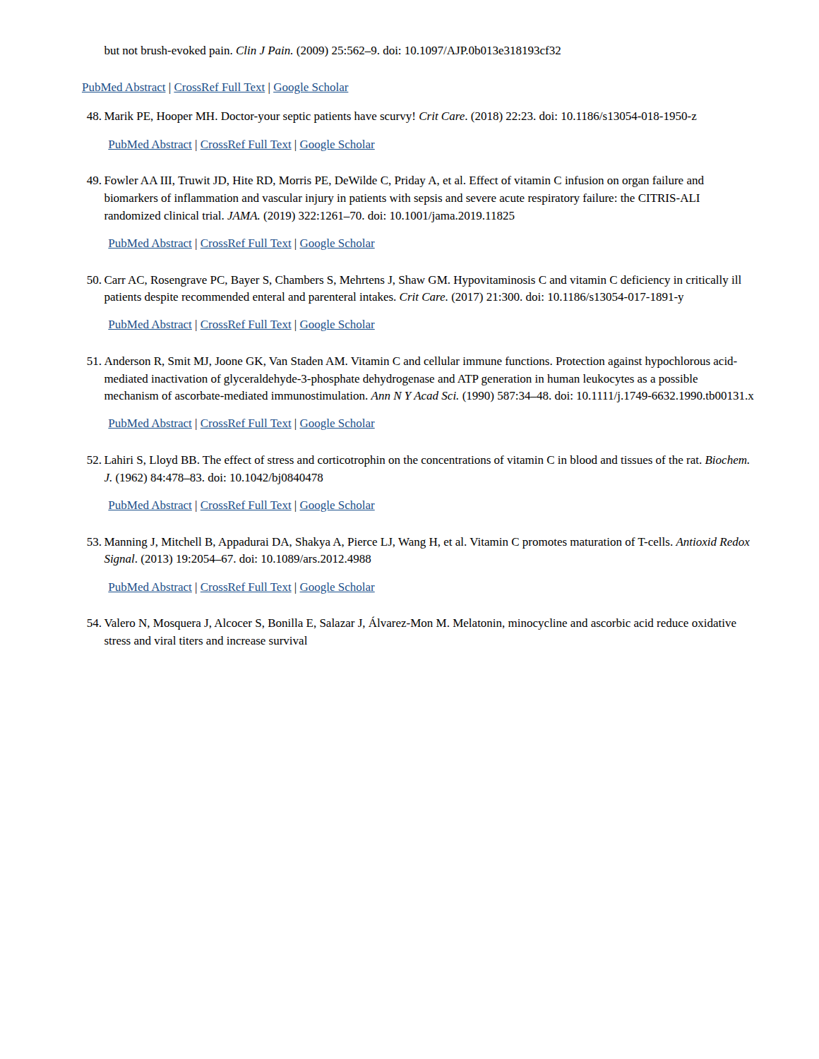but not brush-evoked pain. Clin J Pain. (2009) 25:562–9. doi: 10.1097/AJP.0b013e318193cf32
PubMed Abstract | CrossRef Full Text | Google Scholar
48. Marik PE, Hooper MH. Doctor-your septic patients have scurvy! Crit Care. (2018) 22:23. doi: 10.1186/s13054-018-1950-z
PubMed Abstract | CrossRef Full Text | Google Scholar
49. Fowler AA III, Truwit JD, Hite RD, Morris PE, DeWilde C, Priday A, et al. Effect of vitamin C infusion on organ failure and biomarkers of inflammation and vascular injury in patients with sepsis and severe acute respiratory failure: the CITRIS-ALI randomized clinical trial. JAMA. (2019) 322:1261–70. doi: 10.1001/jama.2019.11825
PubMed Abstract | CrossRef Full Text | Google Scholar
50. Carr AC, Rosengrave PC, Bayer S, Chambers S, Mehrtens J, Shaw GM. Hypovitaminosis C and vitamin C deficiency in critically ill patients despite recommended enteral and parenteral intakes. Crit Care. (2017) 21:300. doi: 10.1186/s13054-017-1891-y
PubMed Abstract | CrossRef Full Text | Google Scholar
51. Anderson R, Smit MJ, Joone GK, Van Staden AM. Vitamin C and cellular immune functions. Protection against hypochlorous acid-mediated inactivation of glyceraldehyde-3-phosphate dehydrogenase and ATP generation in human leukocytes as a possible mechanism of ascorbate-mediated immunostimulation. Ann N Y Acad Sci. (1990) 587:34–48. doi: 10.1111/j.1749-6632.1990.tb00131.x
PubMed Abstract | CrossRef Full Text | Google Scholar
52. Lahiri S, Lloyd BB. The effect of stress and corticotrophin on the concentrations of vitamin C in blood and tissues of the rat. Biochem. J. (1962) 84:478–83. doi: 10.1042/bj0840478
PubMed Abstract | CrossRef Full Text | Google Scholar
53. Manning J, Mitchell B, Appadurai DA, Shakya A, Pierce LJ, Wang H, et al. Vitamin C promotes maturation of T-cells. Antioxid Redox Signal. (2013) 19:2054–67. doi: 10.1089/ars.2012.4988
PubMed Abstract | CrossRef Full Text | Google Scholar
54. Valero N, Mosquera J, Alcocer S, Bonilla E, Salazar J, Álvarez-Mon M. Melatonin, minocycline and ascorbic acid reduce oxidative stress and viral titers and increase survival